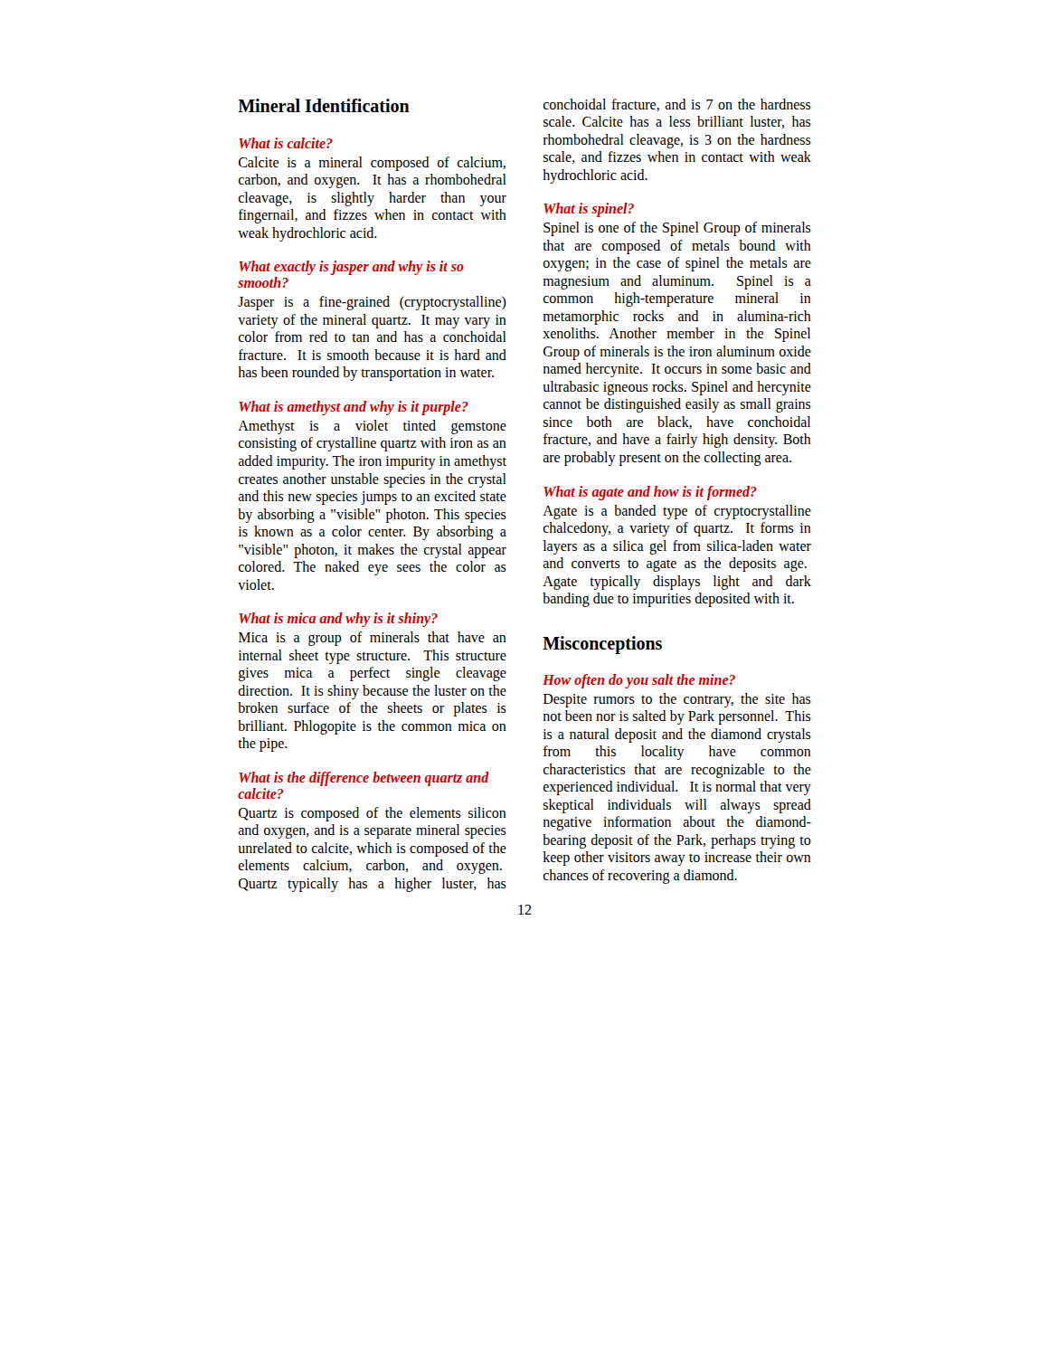Mineral Identification
What is calcite?
Calcite is a mineral composed of calcium, carbon, and oxygen. It has a rhombohedral cleavage, is slightly harder than your fingernail, and fizzes when in contact with weak hydrochloric acid.
What exactly is jasper and why is it so smooth?
Jasper is a fine-grained (cryptocrystalline) variety of the mineral quartz. It may vary in color from red to tan and has a conchoidal fracture. It is smooth because it is hard and has been rounded by transportation in water.
What is amethyst and why is it purple?
Amethyst is a violet tinted gemstone consisting of crystalline quartz with iron as an added impurity. The iron impurity in amethyst creates another unstable species in the crystal and this new species jumps to an excited state by absorbing a "visible" photon. This species is known as a color center. By absorbing a "visible" photon, it makes the crystal appear colored. The naked eye sees the color as violet.
What is mica and why is it shiny?
Mica is a group of minerals that have an internal sheet type structure. This structure gives mica a perfect single cleavage direction. It is shiny because the luster on the broken surface of the sheets or plates is brilliant. Phlogopite is the common mica on the pipe.
What is the difference between quartz and calcite?
Quartz is composed of the elements silicon and oxygen, and is a separate mineral species unrelated to calcite, which is composed of the elements calcium, carbon, and oxygen. Quartz typically has a higher luster, has conchoidal fracture, and is 7 on the hardness scale. Calcite has a less brilliant luster, has rhombohedral cleavage, is 3 on the hardness scale, and fizzes when in contact with weak hydrochloric acid.
What is spinel?
Spinel is one of the Spinel Group of minerals that are composed of metals bound with oxygen; in the case of spinel the metals are magnesium and aluminum. Spinel is a common high-temperature mineral in metamorphic rocks and in alumina-rich xenoliths. Another member in the Spinel Group of minerals is the iron aluminum oxide named hercynite. It occurs in some basic and ultrabasic igneous rocks. Spinel and hercynite cannot be distinguished easily as small grains since both are black, have conchoidal fracture, and have a fairly high density. Both are probably present on the collecting area.
What is agate and how is it formed?
Agate is a banded type of cryptocrystalline chalcedony, a variety of quartz. It forms in layers as a silica gel from silica-laden water and converts to agate as the deposits age. Agate typically displays light and dark banding due to impurities deposited with it.
Misconceptions
How often do you salt the mine?
Despite rumors to the contrary, the site has not been nor is salted by Park personnel. This is a natural deposit and the diamond crystals from this locality have common characteristics that are recognizable to the experienced individual. It is normal that very skeptical individuals will always spread negative information about the diamond-bearing deposit of the Park, perhaps trying to keep other visitors away to increase their own chances of recovering a diamond.
12